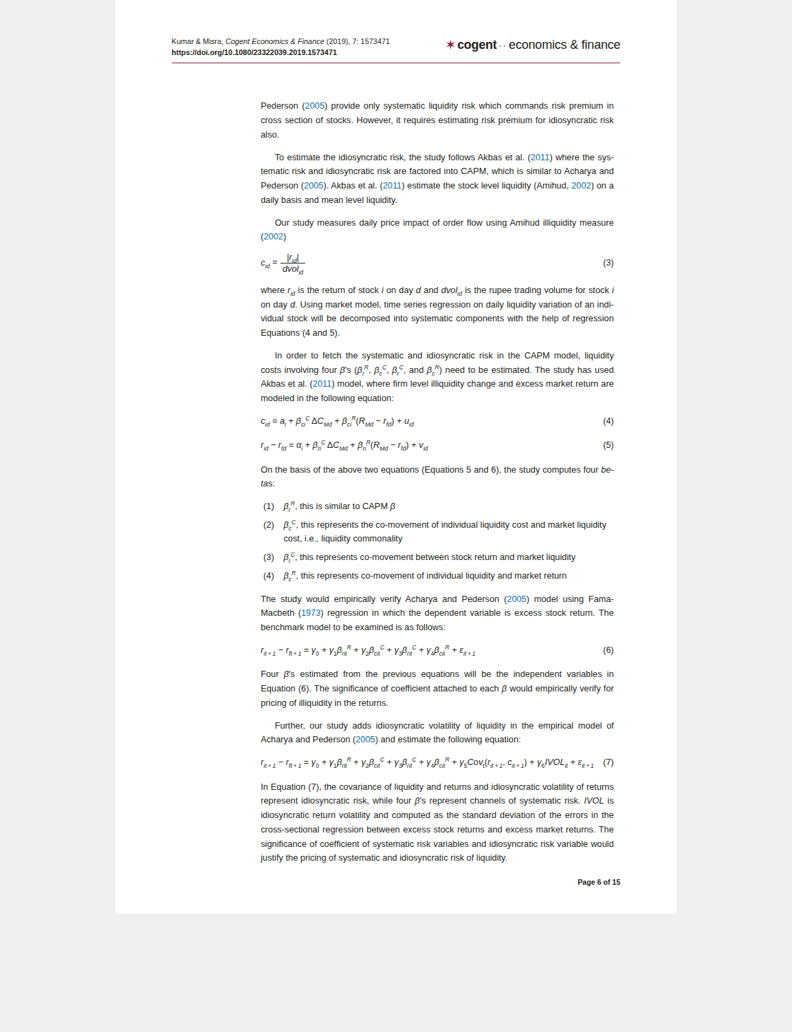Kumar & Misra, Cogent Economics & Finance (2019), 7: 1573471
https://doi.org/10.1080/23322039.2019.1573471
✶cogent··economics & finance
Pederson (2005) provide only systematic liquidity risk which commands risk premium in cross section of stocks. However, it requires estimating risk premium for idiosyncratic risk also.
To estimate the idiosyncratic risk, the study follows Akbas et al. (2011) where the systematic risk and idiosyncratic risk are factored into CAPM, which is similar to Acharya and Pederson (2005). Akbas et al. (2011) estimate the stock level liquidity (Amihud, 2002) on a daily basis and mean level liquidity.
Our study measures daily price impact of order flow using Amihud illiquidity measure (2002)
cid = |rid| dvolid
(3)
where rid is the return of stock i on day d and dvolid is the rupee trading volume for stock i on day d. Using market model, time series regression on daily liquidity variation of an individual stock will be decomposed into systematic components with the help of regression Equations (4 and 5).
In order to fetch the systematic and idiosyncratic risk in the CAPM model, liquidity costs involving four β's (βrR, βcC, βrC, and βcR) need to be estimated. The study has used Akbas et al. (2011) model, where firm level illiquidity change and excess market return are modeled in the following equation:
cid = ai + βciC ΔCMd + βciR(RMd − rfd) + uid
(4)
rid − rfd = αi + βriC ΔCMd + βriR(RMd − rfd) + vid
(5)
On the basis of the above two equations (Equations 5 and 6), the study computes four betas:
βrR, this is similar to CAPM β
βcC, this represents the co-movement of individual liquidity cost and market liquidity cost, i.e., liquidity commonality
βrC, this represents co-movement between stock return and market liquidity
βcR, this represents co-movement of individual liquidity and market return
The study would empirically verify Acharya and Pederson (2005) model using Fama-Macbeth (1973) regression in which the dependent variable is excess stock return. The benchmark model to be examined is as follows:
rit + 1 − rft + 1 = γ0 + γ1βritR + γ2βcitC + γ3βritC + γ4βcitR + εit + 1
(6)
Four β's estimated from the previous equations will be the independent variables in Equation (6). The significance of coefficient attached to each β would empirically verify for pricing of illiquidity in the returns.
Further, our study adds idiosyncratic volatility of liquidity in the empirical model of Acharya and Pederson (2005) and estimate the following equation:
rit + 1 − rft + 1 = γ0 + γ1βritR + γ2βcitC + γ3βritC + γ4βcitR + γ5Covt(rit + 1, cit + 1) + γ6IVOLit + εit + 1
(7)
In Equation (7), the covariance of liquidity and returns and idiosyncratic volatility of returns represent idiosyncratic risk, while four β's represent channels of systematic risk. IVOL is idiosyncratic return volatility and computed as the standard deviation of the errors in the cross-sectional regression between excess stock returns and excess market returns. The significance of coefficient of systematic risk variables and idiosyncratic risk variable would justify the pricing of systematic and idiosyncratic risk of liquidity.
Page 6 of 15